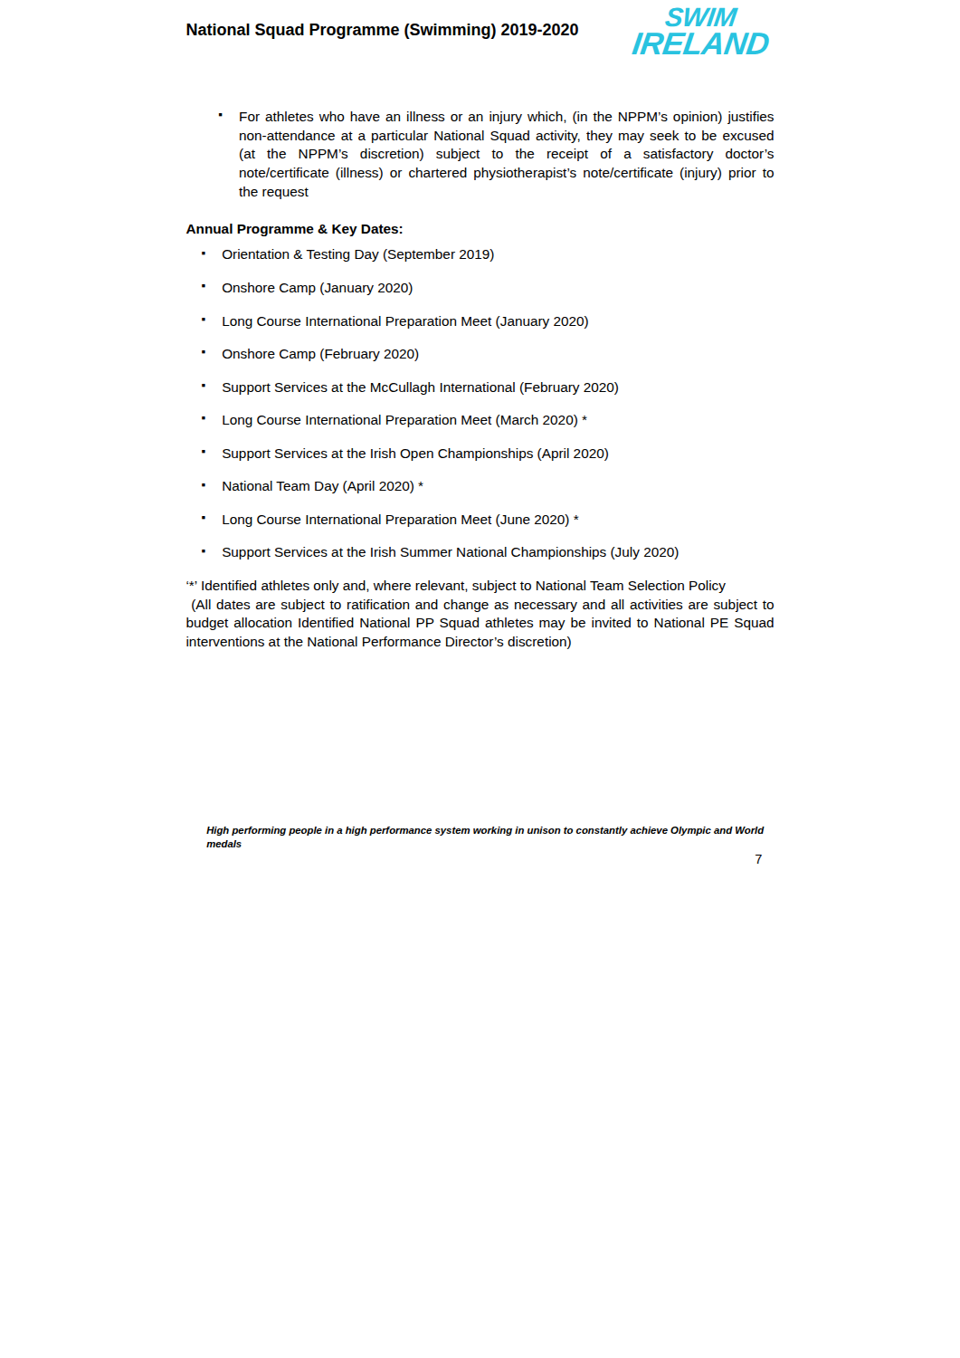National Squad Programme (Swimming) 2019-2020
SWIM IRELAND
For athletes who have an illness or an injury which, (in the NPPM’s opinion) justifies non-attendance at a particular National Squad activity, they may seek to be excused (at the NPPM’s discretion) subject to the receipt of a satisfactory doctor’s note/certificate (illness) or chartered physiotherapist’s note/certificate (injury) prior to the request
Annual Programme & Key Dates:
Orientation & Testing Day (September 2019)
Onshore Camp (January 2020)
Long Course International Preparation Meet (January 2020)
Onshore Camp (February 2020)
Support Services at the McCullagh International (February 2020)
Long Course International Preparation Meet (March 2020) *
Support Services at the Irish Open Championships (April 2020)
National Team Day (April 2020) *
Long Course International Preparation Meet (June 2020) *
Support Services at the Irish Summer National Championships (July 2020)
‘*’ Identified athletes only and, where relevant, subject to National Team Selection Policy
(All dates are subject to ratification and change as necessary and all activities are subject to budget allocation Identified National PP Squad athletes may be invited to National PE Squad interventions at the National Performance Director’s discretion)
High performing people in a high performance system working in unison to constantly achieve Olympic and World medals 7